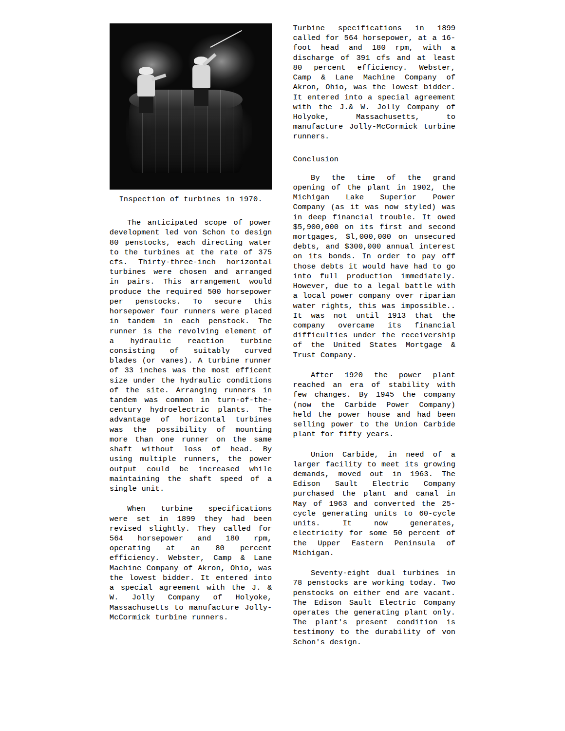Inspection of turbines in 1970.
The anticipated scope of power development led von Schon to design 80 penstocks, each directing water to the turbines at the rate of 375 cfs. Thirty-three-inch horizontal turbines were chosen and arranged in pairs. This arrangement would produce the required 500 horsepower per penstocks. To secure this horsepower four runners were placed in tandem in each penstock. The runner is the revolving element of a hydraulic reaction turbine consisting of suitably curved blades (or vanes). A turbine runner of 33 inches was the most efficent size under the hydraulic conditions of the site. Arranging runners in tandem was common in turn-of-the-century hydroelectric plants. The advantage of horizontal turbines was the possibility of mounting more than one runner on the same shaft without loss of head. By using multiple runners, the power output could be increased while maintaining the shaft speed of a single unit.
When turbine specifications were set in 1899 they had been revised slightly. They called for 564 horsepower and 180 rpm, operating at an 80 percent efficiency. Webster, Camp & Lane Machine Company of Akron, Ohio, was the lowest bidder. It entered into a special agreement with the J. & W. Jolly Company of Holyoke, Massachusetts to manufacture Jolly-McCormick turbine runners.
Turbine specifications in 1899 called for 564 horsepower, at a 16-foot head and 180 rpm, with a discharge of 391 cfs and at least 80 percent efficiency. Webster, Camp & Lane Machine Company of Akron, Ohio, was the lowest bidder. It entered into a special agreement with the J.& W. Jolly Company of Holyoke, Massachusetts, to manufacture Jolly-McCormick turbine runners.
Conclusion
By the time of the grand opening of the plant in 1902, the Michigan Lake Superior Power Company (as it was now styled) was in deep financial trouble. It owed $5,900,000 on its first and second mortgages, $l,000,000 on unsecured debts, and $300,000 annual interest on its bonds. In order to pay off those debts it would have had to go into full production immediately. However, due to a legal battle with a local power company over riparian water rights, this was impossible.. It was not until 1913 that the company overcame its financial difficulties under the receivership of the United States Mortgage & Trust Company.
After 1920 the power plant reached an era of stability with few changes. By 1945 the company (now the Carbide Power Company) held the power house and had been selling power to the Union Carbide plant for fifty years.
Union Carbide, in need of a larger facility to meet its growing demands, moved out in 1963. The Edison Sault Electric Company purchased the plant and canal in May of 1963 and converted the 25-cycle generating units to 60-cycle units. It now generates, electricity for some 50 percent of the Upper Eastern Peninsula of Michigan.
Seventy-eight dual turbines in 78 penstocks are working today. Two penstocks on either end are vacant. The Edison Sault Electric Company operates the generating plant only. The plant's present condition is testimony to the durability of von Schon's design.